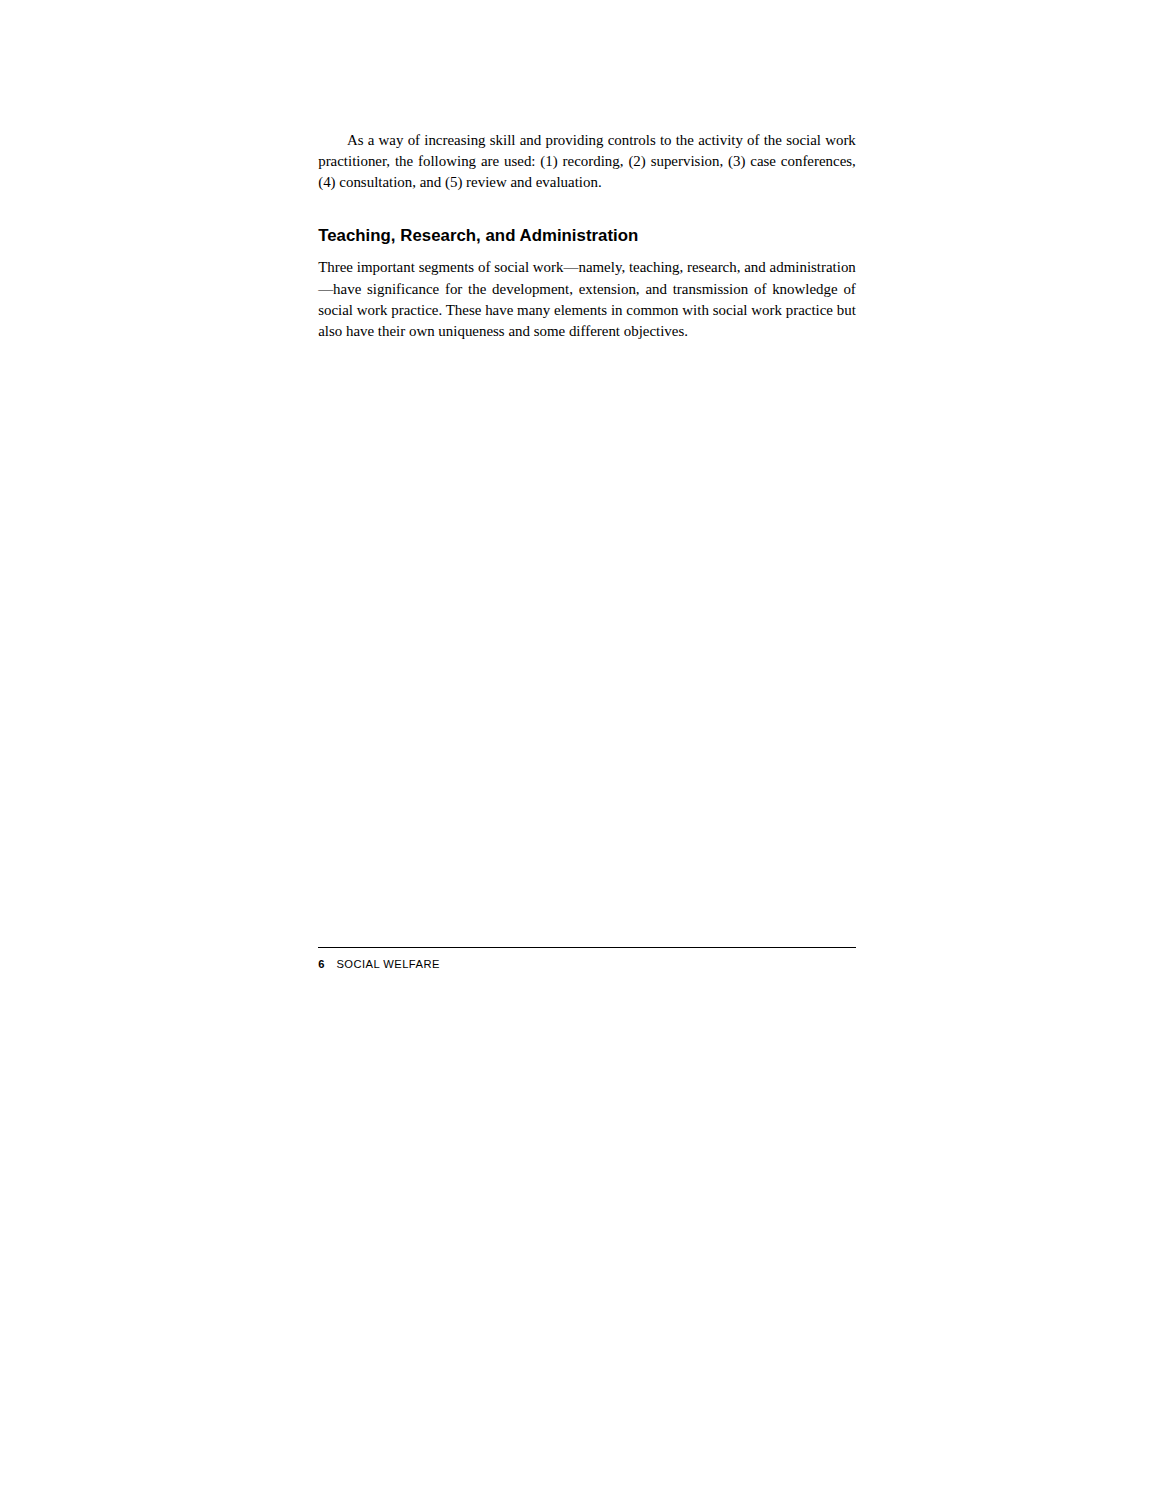As a way of increasing skill and providing controls to the activity of the social work practitioner, the following are used: (1) recording, (2) supervision, (3) case conferences, (4) consultation, and (5) review and evaluation.
Teaching, Research, and Administration
Three important segments of social work—namely, teaching, research, and administration—have significance for the development, extension, and transmission of knowledge of social work practice. These have many elements in common with social work practice but also have their own uniqueness and some different objectives.
6 SOCIAL WELFARE